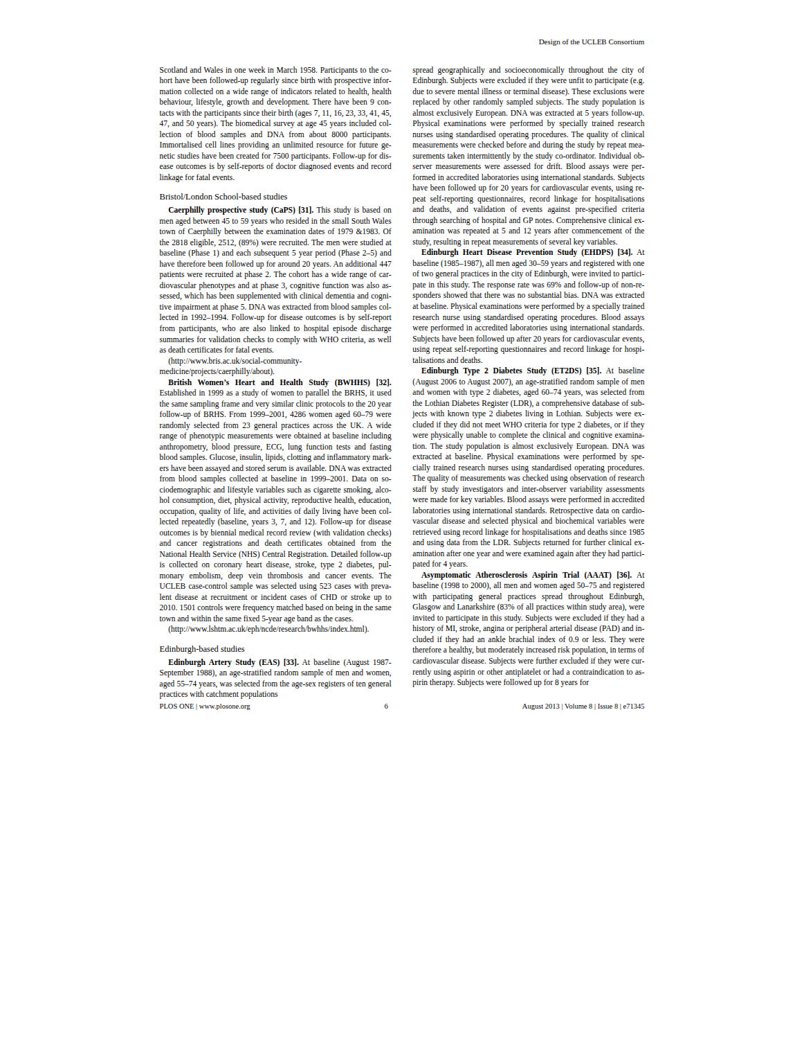Design of the UCLEB Consortium
Scotland and Wales in one week in March 1958. Participants to the cohort have been followed-up regularly since birth with prospective information collected on a wide range of indicators related to health, health behaviour, lifestyle, growth and development. There have been 9 contacts with the participants since their birth (ages 7, 11, 16, 23, 33, 41, 45, 47, and 50 years). The biomedical survey at age 45 years included collection of blood samples and DNA from about 8000 participants. Immortalised cell lines providing an unlimited resource for future genetic studies have been created for 7500 participants. Follow-up for disease outcomes is by self-reports of doctor diagnosed events and record linkage for fatal events.
Bristol/London School-based studies
Caerphilly prospective study (CaPS) [31]. This study is based on men aged between 45 to 59 years who resided in the small South Wales town of Caerphilly between the examination dates of 1979 &1983. Of the 2818 eligible, 2512, (89%) were recruited. The men were studied at baseline (Phase 1) and each subsequent 5 year period (Phase 2–5) and have therefore been followed up for around 20 years. An additional 447 patients were recruited at phase 2. The cohort has a wide range of cardiovascular phenotypes and at phase 3, cognitive function was also assessed, which has been supplemented with clinical dementia and cognitive impairment at phase 5. DNA was extracted from blood samples collected in 1992–1994. Follow-up for disease outcomes is by self-report from participants, who are also linked to hospital episode discharge summaries for validation checks to comply with WHO criteria, as well as death certificates for fatal events.
(http://www.bris.ac.uk/social-community-medicine/projects/caerphilly/about).
British Women’s Heart and Health Study (BWHHS) [32]. Established in 1999 as a study of women to parallel the BRHS, it used the same sampling frame and very similar clinic protocols to the 20 year follow-up of BRHS. From 1999–2001, 4286 women aged 60–79 were randomly selected from 23 general practices across the UK. A wide range of phenotypic measurements were obtained at baseline including anthropometry, blood pressure, ECG, lung function tests and fasting blood samples. Glucose, insulin, lipids, clotting and inflammatory markers have been assayed and stored serum is available. DNA was extracted from blood samples collected at baseline in 1999–2001. Data on sociodemographic and lifestyle variables such as cigarette smoking, alcohol consumption, diet, physical activity, reproductive health, education, occupation, quality of life, and activities of daily living have been collected repeatedly (baseline, years 3, 7, and 12). Follow-up for disease outcomes is by biennial medical record review (with validation checks) and cancer registrations and death certificates obtained from the National Health Service (NHS) Central Registration. Detailed follow-up is collected on coronary heart disease, stroke, type 2 diabetes, pulmonary embolism, deep vein thrombosis and cancer events. The UCLEB case-control sample was selected using 523 cases with prevalent disease at recruitment or incident cases of CHD or stroke up to 2010. 1501 controls were frequency matched based on being in the same town and within the same fixed 5-year age band as the cases.
(http://www.lshtm.ac.uk/eph/ncde/research/bwhhs/index.html).
Edinburgh-based studies
Edinburgh Artery Study (EAS) [33]. At baseline (August 1987-September 1988), an age-stratified random sample of men and women, aged 55–74 years, was selected from the age-sex registers of ten general practices with catchment populations
spread geographically and socioeconomically throughout the city of Edinburgh. Subjects were excluded if they were unfit to participate (e.g. due to severe mental illness or terminal disease). These exclusions were replaced by other randomly sampled subjects. The study population is almost exclusively European. DNA was extracted at 5 years follow-up. Physical examinations were performed by specially trained research nurses using standardised operating procedures. The quality of clinical measurements were checked before and during the study by repeat measurements taken intermittently by the study co-ordinator. Individual observer measurements were assessed for drift. Blood assays were performed in accredited laboratories using international standards. Subjects have been followed up for 20 years for cardiovascular events, using repeat self-reporting questionnaires, record linkage for hospitalisations and deaths, and validation of events against pre-specified criteria through searching of hospital and GP notes. Comprehensive clinical examination was repeated at 5 and 12 years after commencement of the study, resulting in repeat measurements of several key variables.
Edinburgh Heart Disease Prevention Study (EHDPS) [34]. At baseline (1985–1987), all men aged 30–59 years and registered with one of two general practices in the city of Edinburgh, were invited to participate in this study. The response rate was 69% and follow-up of non-responders showed that there was no substantial bias. DNA was extracted at baseline. Physical examinations were performed by a specially trained research nurse using standardised operating procedures. Blood assays were performed in accredited laboratories using international standards. Subjects have been followed up after 20 years for cardiovascular events, using repeat self-reporting questionnaires and record linkage for hospitalisations and deaths.
Edinburgh Type 2 Diabetes Study (ET2DS) [35]. At baseline (August 2006 to August 2007), an age-stratified random sample of men and women with type 2 diabetes, aged 60–74 years, was selected from the Lothian Diabetes Register (LDR), a comprehensive database of subjects with known type 2 diabetes living in Lothian. Subjects were excluded if they did not meet WHO criteria for type 2 diabetes, or if they were physically unable to complete the clinical and cognitive examination. The study population is almost exclusively European. DNA was extracted at baseline. Physical examinations were performed by specially trained research nurses using standardised operating procedures. The quality of measurements was checked using observation of research staff by study investigators and inter-observer variability assessments were made for key variables. Blood assays were performed in accredited laboratories using international standards. Retrospective data on cardiovascular disease and selected physical and biochemical variables were retrieved using record linkage for hospitalisations and deaths since 1985 and using data from the LDR. Subjects returned for further clinical examination after one year and were examined again after they had participated for 4 years.
Asymptomatic Atherosclerosis Aspirin Trial (AAAT) [36]. At baseline (1998 to 2000), all men and women aged 50–75 and registered with participating general practices spread throughout Edinburgh, Glasgow and Lanarkshire (83% of all practices within study area), were invited to participate in this study. Subjects were excluded if they had a history of MI, stroke, angina or peripheral arterial disease (PAD) and included if they had an ankle brachial index of 0.9 or less. They were therefore a healthy, but moderately increased risk population, in terms of cardiovascular disease. Subjects were further excluded if they were currently using aspirin or other antiplatelet or had a contraindication to aspirin therapy. Subjects were followed up for 8 years for
PLOS ONE | www.plosone.org
6
August 2013 | Volume 8 | Issue 8 | e71345